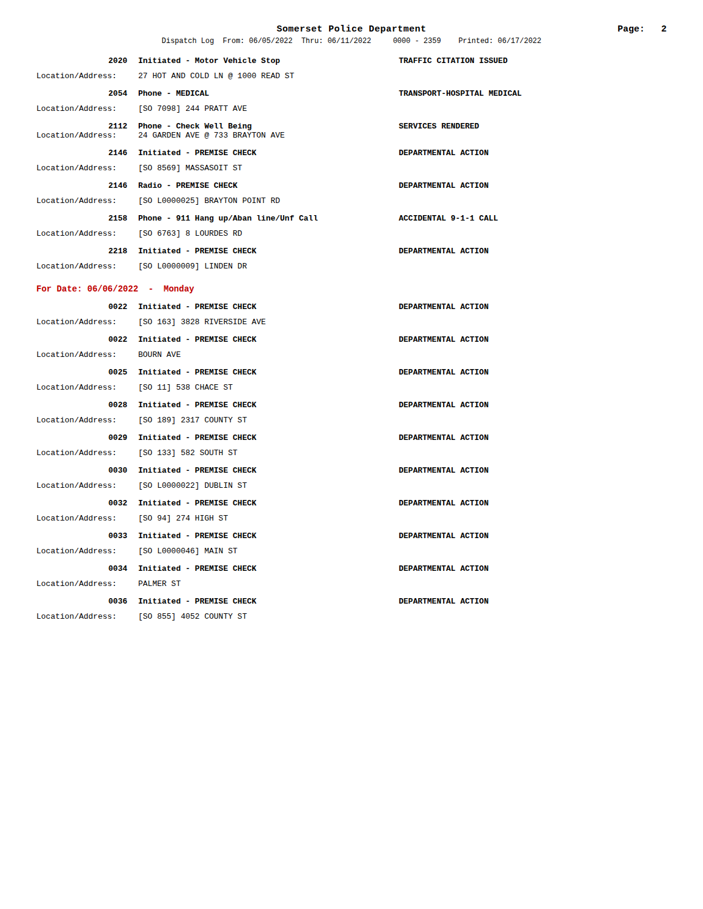Somerset Police Department
Page: 2
Dispatch Log From: 06/05/2022 Thru: 06/11/2022 0000 - 2359 Printed: 06/17/2022
2020
Initiated - Motor Vehicle Stop
TRAFFIC CITATION ISSUED
Location/Address:
27 HOT AND COLD LN @ 1000 READ ST
2054
Phone - MEDICAL
TRANSPORT-HOSPITAL MEDICAL
Location/Address:
[SO 7098] 244 PRATT AVE
2112
Phone - Check Well Being
SERVICES RENDERED
Location/Address:
24 GARDEN AVE @ 733 BRAYTON AVE
2146
Initiated - PREMISE CHECK
DEPARTMENTAL ACTION
Location/Address:
[SO 8569] MASSASOIT ST
2146
Radio - PREMISE CHECK
DEPARTMENTAL ACTION
Location/Address:
[SO L0000025] BRAYTON POINT RD
2158
Phone - 911 Hang up/Aban line/Unf Call
ACCIDENTAL 9-1-1 CALL
Location/Address:
[SO 6763] 8 LOURDES RD
2218
Initiated - PREMISE CHECK
DEPARTMENTAL ACTION
Location/Address:
[SO L0000009] LINDEN DR
For Date: 06/06/2022 - Monday
0022
Initiated - PREMISE CHECK
DEPARTMENTAL ACTION
Location/Address:
[SO 163] 3828 RIVERSIDE AVE
0022
Initiated - PREMISE CHECK
DEPARTMENTAL ACTION
Location/Address:
BOURN AVE
0025
Initiated - PREMISE CHECK
DEPARTMENTAL ACTION
Location/Address:
[SO 11] 538 CHACE ST
0028
Initiated - PREMISE CHECK
DEPARTMENTAL ACTION
Location/Address:
[SO 189] 2317 COUNTY ST
0029
Initiated - PREMISE CHECK
DEPARTMENTAL ACTION
Location/Address:
[SO 133] 582 SOUTH ST
0030
Initiated - PREMISE CHECK
DEPARTMENTAL ACTION
Location/Address:
[SO L0000022] DUBLIN ST
0032
Initiated - PREMISE CHECK
DEPARTMENTAL ACTION
Location/Address:
[SO 94] 274 HIGH ST
0033
Initiated - PREMISE CHECK
DEPARTMENTAL ACTION
Location/Address:
[SO L0000046] MAIN ST
0034
Initiated - PREMISE CHECK
DEPARTMENTAL ACTION
Location/Address:
PALMER ST
0036
Initiated - PREMISE CHECK
DEPARTMENTAL ACTION
Location/Address:
[SO 855] 4052 COUNTY ST